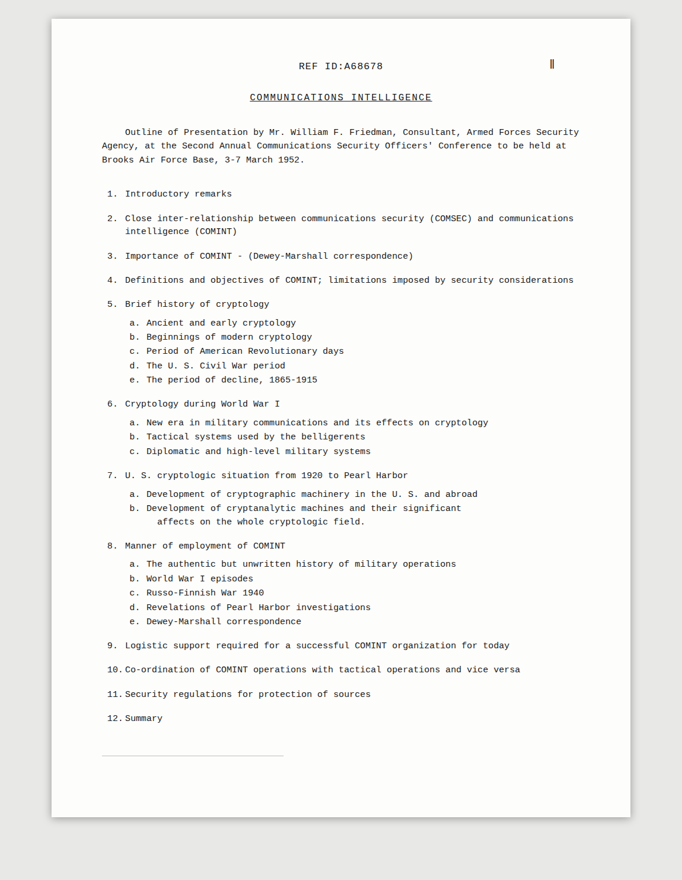REF ID:A68678
‖
COMMUNICATIONS INTELLIGENCE
Outline of Presentation by Mr. William F. Friedman, Consultant, Armed Forces Security Agency, at the Second Annual Communications Security Officers' Conference to be held at Brooks Air Force Base, 3-7 March 1952.
Introductory remarks
Close inter-relationship between communications security (COMSEC) and communications intelligence (COMINT)
Importance of COMINT - (Dewey-Marshall correspondence)
Definitions and objectives of COMINT; limitations imposed by security considerations
Brief history of cryptology
Ancient and early cryptology
Beginnings of modern cryptology
Period of American Revolutionary days
The U. S. Civil War period
The period of decline, 1865-1915
Cryptology during World War I
New era in military communications and its effects on cryptology
Tactical systems used by the belligerents
Diplomatic and high-level military systems
U. S. cryptologic situation from 1920 to Pearl Harbor
Development of cryptographic machinery in the U. S. and abroad
Development of cryptanalytic machines and their significant affects on the whole cryptologic field.
Manner of employment of COMINT
The authentic but unwritten history of military operations
World War I episodes
Russo-Finnish War 1940
Revelations of Pearl Harbor investigations
Dewey-Marshall correspondence
Logistic support required for a successful COMINT organization for today
Co-ordination of COMINT operations with tactical operations and vice versa
Security regulations for protection of sources
Summary